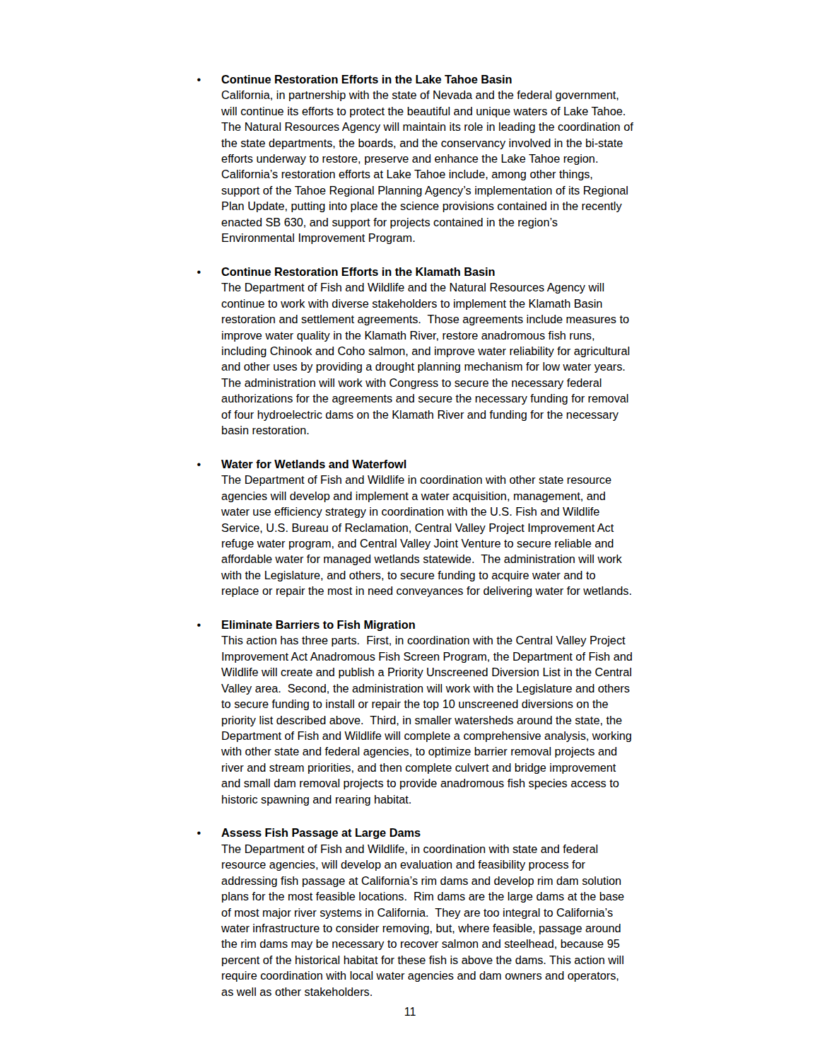Continue Restoration Efforts in the Lake Tahoe Basin California, in partnership with the state of Nevada and the federal government, will continue its efforts to protect the beautiful and unique waters of Lake Tahoe. The Natural Resources Agency will maintain its role in leading the coordination of the state departments, the boards, and the conservancy involved in the bi-state efforts underway to restore, preserve and enhance the Lake Tahoe region. California’s restoration efforts at Lake Tahoe include, among other things, support of the Tahoe Regional Planning Agency’s implementation of its Regional Plan Update, putting into place the science provisions contained in the recently enacted SB 630, and support for projects contained in the region’s Environmental Improvement Program.
Continue Restoration Efforts in the Klamath Basin The Department of Fish and Wildlife and the Natural Resources Agency will continue to work with diverse stakeholders to implement the Klamath Basin restoration and settlement agreements. Those agreements include measures to improve water quality in the Klamath River, restore anadromous fish runs, including Chinook and Coho salmon, and improve water reliability for agricultural and other uses by providing a drought planning mechanism for low water years. The administration will work with Congress to secure the necessary federal authorizations for the agreements and secure the necessary funding for removal of four hydroelectric dams on the Klamath River and funding for the necessary basin restoration.
Water for Wetlands and Waterfowl The Department of Fish and Wildlife in coordination with other state resource agencies will develop and implement a water acquisition, management, and water use efficiency strategy in coordination with the U.S. Fish and Wildlife Service, U.S. Bureau of Reclamation, Central Valley Project Improvement Act refuge water program, and Central Valley Joint Venture to secure reliable and affordable water for managed wetlands statewide. The administration will work with the Legislature, and others, to secure funding to acquire water and to replace or repair the most in need conveyances for delivering water for wetlands.
Eliminate Barriers to Fish Migration This action has three parts. First, in coordination with the Central Valley Project Improvement Act Anadromous Fish Screen Program, the Department of Fish and Wildlife will create and publish a Priority Unscreened Diversion List in the Central Valley area. Second, the administration will work with the Legislature and others to secure funding to install or repair the top 10 unscreened diversions on the priority list described above. Third, in smaller watersheds around the state, the Department of Fish and Wildlife will complete a comprehensive analysis, working with other state and federal agencies, to optimize barrier removal projects and river and stream priorities, and then complete culvert and bridge improvement and small dam removal projects to provide anadromous fish species access to historic spawning and rearing habitat.
Assess Fish Passage at Large Dams The Department of Fish and Wildlife, in coordination with state and federal resource agencies, will develop an evaluation and feasibility process for addressing fish passage at California’s rim dams and develop rim dam solution plans for the most feasible locations. Rim dams are the large dams at the base of most major river systems in California. They are too integral to California’s water infrastructure to consider removing, but, where feasible, passage around the rim dams may be necessary to recover salmon and steelhead, because 95 percent of the historical habitat for these fish is above the dams. This action will require coordination with local water agencies and dam owners and operators, as well as other stakeholders.
11